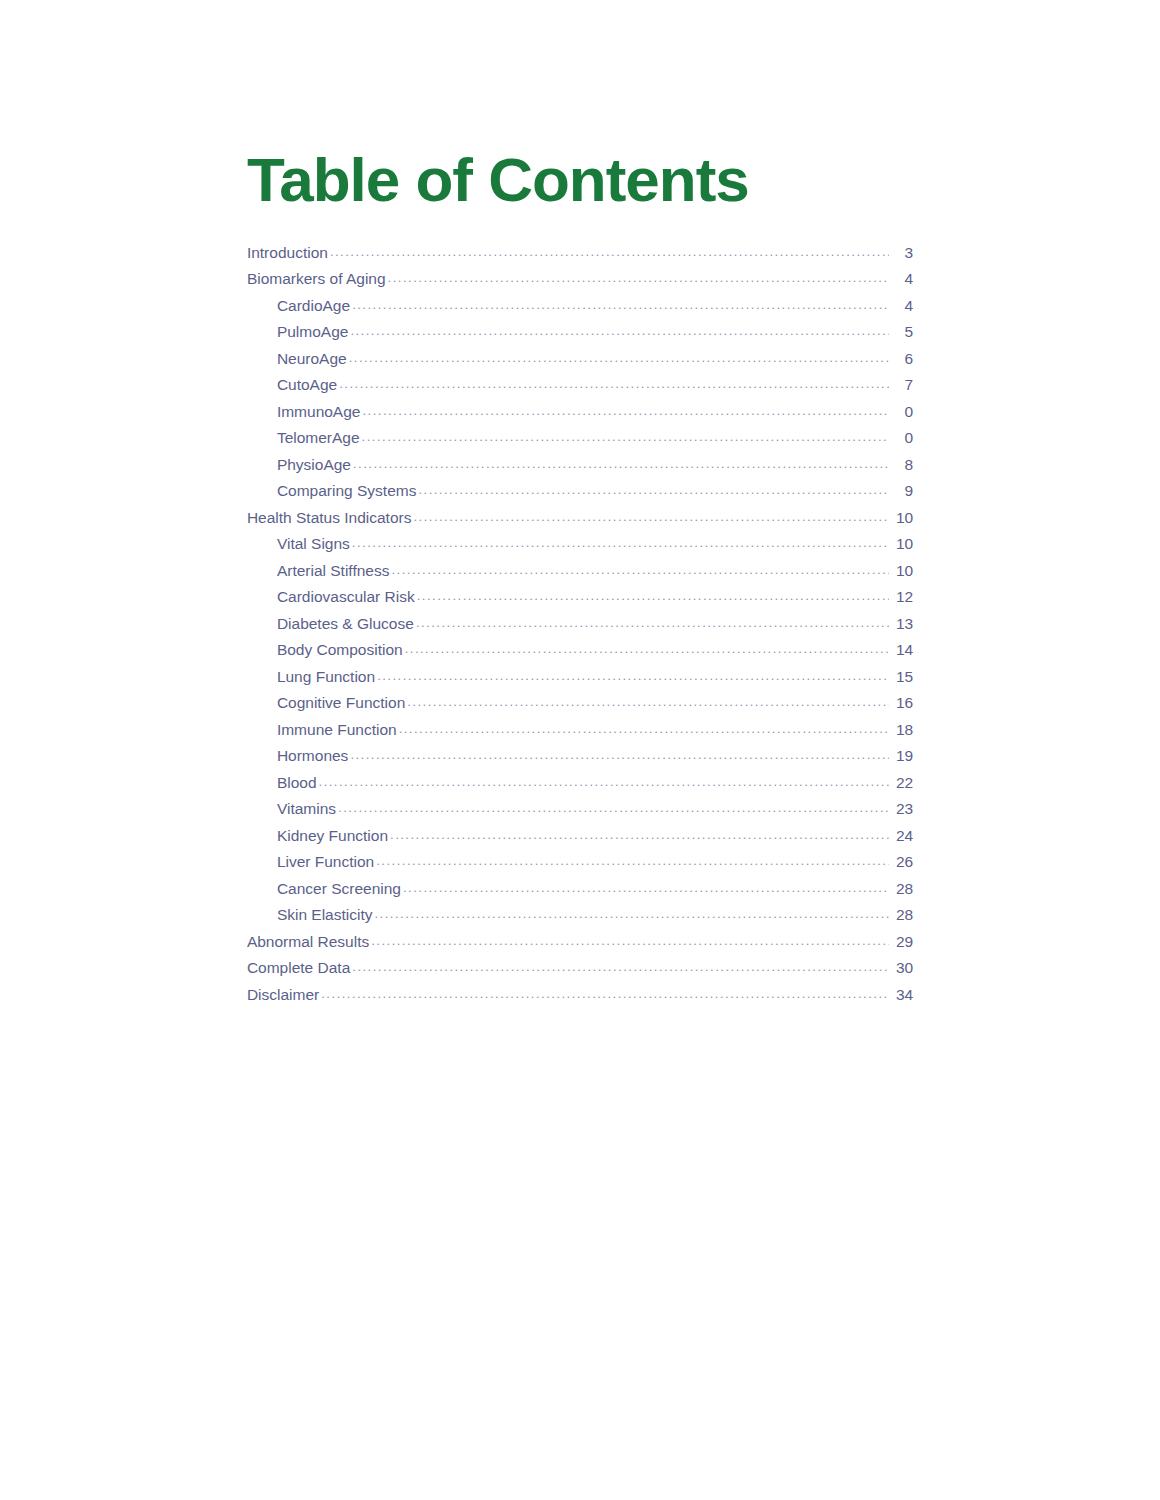Table of Contents
Introduction................................................................................................................................................................... 3
Biomarkers of Aging..................................................................................................................................... 4
CardioAge............................................................................................................................................. 4
PulmoAge.............................................................................................................................................. 5
NeuroAge.............................................................................................................................................. 6
CutoAge................................................................................................................................................ 7
ImmunoAge.......................................................................................................................................... 0
TelomerAge.......................................................................................................................................... 0
PhysioAge............................................................................................................................................. 8
Comparing Systems............................................................................................................................. 9
Health Status Indicators.............................................................................................................................. 10
Vital Signs............................................................................................................................................. 10
Arterial Stiffness................................................................................................................................... 10
Cardiovascular Risk.............................................................................................................................. 12
Diabetes & Glucose.............................................................................................................................. 13
Body Composition................................................................................................................................ 14
Lung Function....................................................................................................................................... 15
Cognitive Function................................................................................................................................ 16
Immune Function.................................................................................................................................. 18
Hormones............................................................................................................................................. 19
Blood..................................................................................................................................................... 22
Vitamins................................................................................................................................................ 23
Kidney Function..................................................................................................................................... 24
Liver Function....................................................................................................................................... 26
Cancer Screening................................................................................................................................. 28
Skin Elasticity....................................................................................................................................... 28
Abnormal Results....................................................................................................................................... 29
Complete Data............................................................................................................................................. 30
Disclaimer..................................................................................................................................................... 34